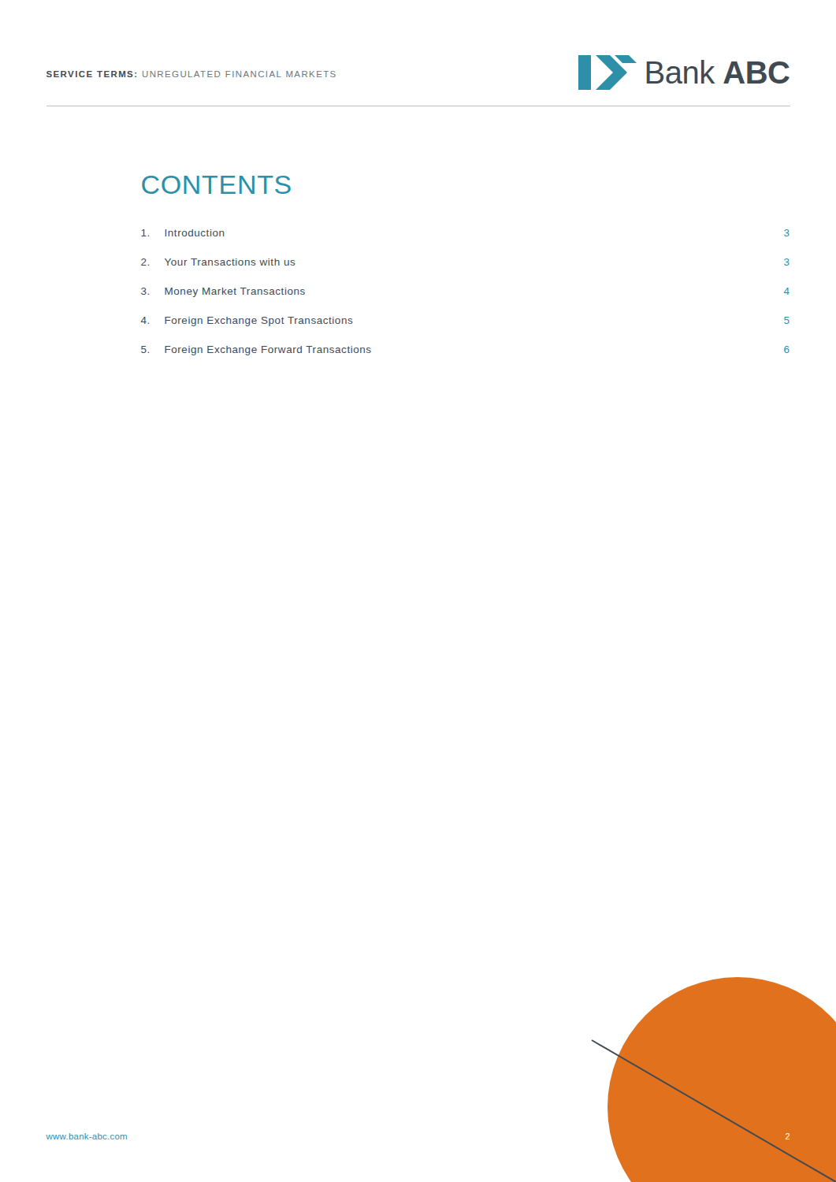SERVICE TERMS: UNREGULATED FINANCIAL MARKETS
Bank ABC
CONTENTS
1. Introduction 3
2. Your Transactions with us 3
3. Money Market Transactions 4
4. Foreign Exchange Spot Transactions 5
5. Foreign Exchange Forward Transactions 6
www.bank-abc.com
2